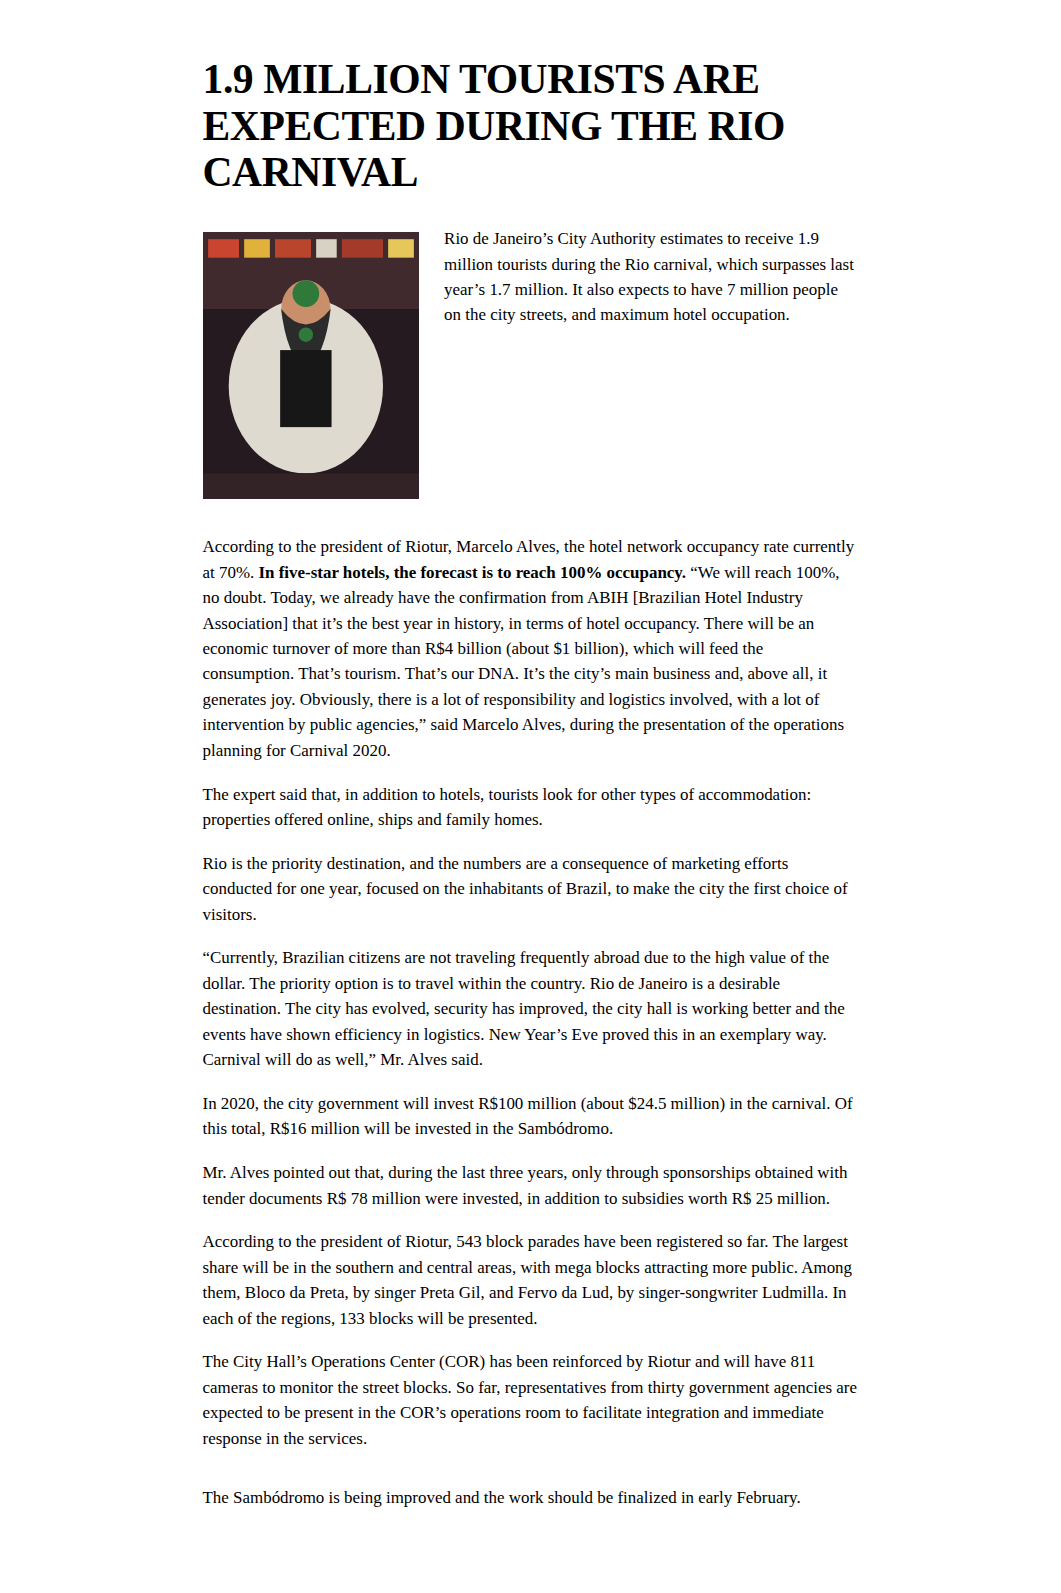1.9 MILLION TOURISTS ARE EXPECTED DURING THE RIO CARNIVAL
Rio de Janeiro’s City Authority estimates to receive 1.9 million tourists during the Rio carnival, which surpasses last year’s 1.7 million. It also expects to have 7 million people on the city streets, and maximum hotel occupation.
According to the president of Riotur, Marcelo Alves, the hotel network occupancy rate currently at 70%. In five-star hotels, the forecast is to reach 100% occupancy. “We will reach 100%, no doubt. Today, we already have the confirmation from ABIH [Brazilian Hotel Industry Association] that it’s the best year in history, in terms of hotel occupancy. There will be an economic turnover of more than R$4 billion (about $1 billion), which will feed the consumption. That’s tourism. That’s our DNA. It’s the city’s main business and, above all, it generates joy. Obviously, there is a lot of responsibility and logistics involved, with a lot of intervention by public agencies,” said Marcelo Alves, during the presentation of the operations planning for Carnival 2020.
The expert said that, in addition to hotels, tourists look for other types of accommodation: properties offered online, ships and family homes.
Rio is the priority destination, and the numbers are a consequence of marketing efforts conducted for one year, focused on the inhabitants of Brazil, to make the city the first choice of visitors.
“Currently, Brazilian citizens are not traveling frequently abroad due to the high value of the dollar. The priority option is to travel within the country. Rio de Janeiro is a desirable destination. The city has evolved, security has improved, the city hall is working better and the events have shown efficiency in logistics. New Year’s Eve proved this in an exemplary way. Carnival will do as well,” Mr. Alves said.
In 2020, the city government will invest R$100 million (about $24.5 million) in the carnival. Of this total, R$16 million will be invested in the Sambódromo.
Mr. Alves pointed out that, during the last three years, only through sponsorships obtained with tender documents R$ 78 million were invested, in addition to subsidies worth R$ 25 million.
According to the president of Riotur, 543 block parades have been registered so far. The largest share will be in the southern and central areas, with mega blocks attracting more public. Among them, Bloco da Preta, by singer Preta Gil, and Fervo da Lud, by singer-songwriter Ludmilla. In each of the regions, 133 blocks will be presented.
The City Hall’s Operations Center (COR) has been reinforced by Riotur and will have 811 cameras to monitor the street blocks. So far, representatives from thirty government agencies are expected to be present in the COR’s operations room to facilitate integration and immediate response in the services.
The Sambódromo is being improved and the work should be finalized in early February.